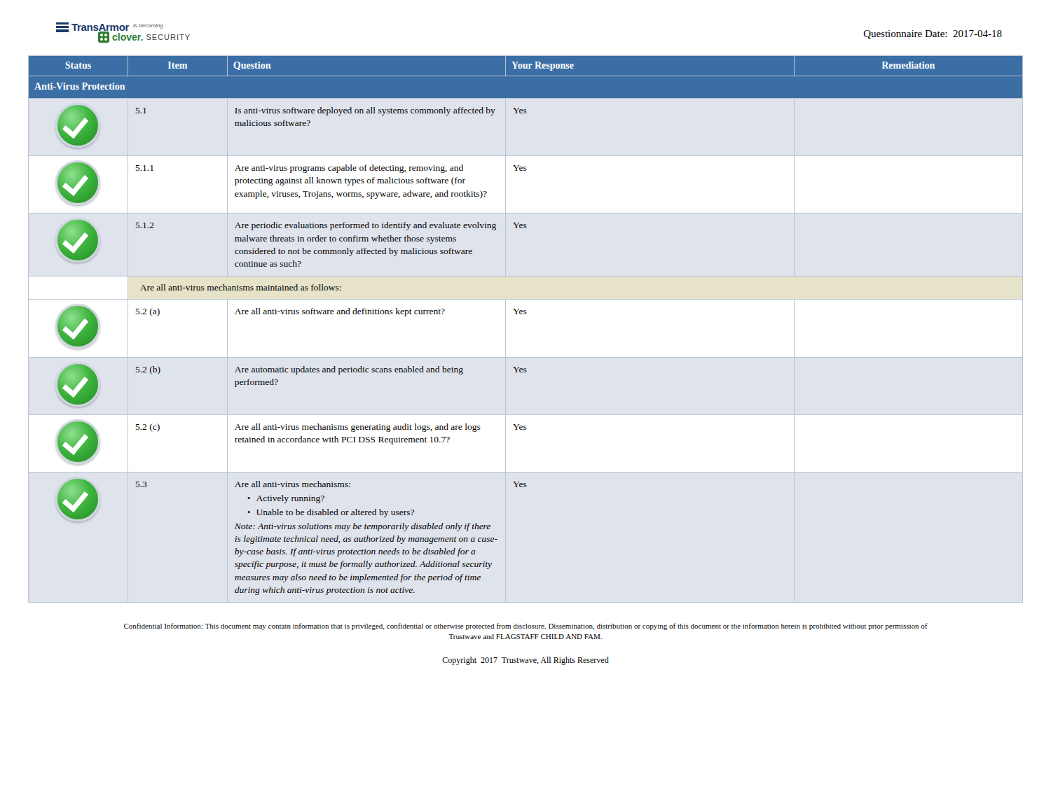TransArmor is becoming
clover. SECURITY
Questionnaire Date: 2017-04-18
| Anti-Virus Protection |
| Status | Item | Question | Your Response | Remediation |
| | 5.1 | Is anti-virus software deployed on all systems commonly affected by malicious software? | Yes | |
| | 5.1.1 | Are anti-virus programs capable of detecting, removing, and protecting against all known types of malicious software (for example, viruses, Trojans, worms, spyware, adware, and rootkits)? | Yes | |
| | 5.1.2 | Are periodic evaluations performed to identify and evaluate evolving malware threats in order to confirm whether those systems considered to not be commonly affected by malicious software continue as such? | Yes | |
| | Are all anti-virus mechanisms maintained as follows: |
| | 5.2 (a) | Are all anti-virus software and definitions kept current? | Yes | |
| | 5.2 (b) | Are automatic updates and periodic scans enabled and being performed? | Yes | |
| | 5.2 (c) | Are all anti-virus mechanisms generating audit logs, and are logs retained in accordance with PCI DSS Requirement 10.7? | Yes | |
| | 5.3 | Are all anti-virus mechanisms: Actively running? Unable to be disabled or altered by users? Note: Anti-virus solutions may be temporarily disabled only if there is legitimate technical need, as authorized by management on a case-by-case basis. If anti-virus protection needs to be disabled for a specific purpose, it must be formally authorized. Additional security measures may also need to be implemented for the period of time during which anti-virus protection is not active. | Yes | |
Confidential Information: This document may contain information that is privileged, confidential or otherwise protected from disclosure. Dissemination, distribution or copying of this document or the information herein is prohibited without prior permission of
Trustwave and FLAGSTAFF CHILD AND FAM.
Copyright 2017 Trustwave, All Rights Reserved